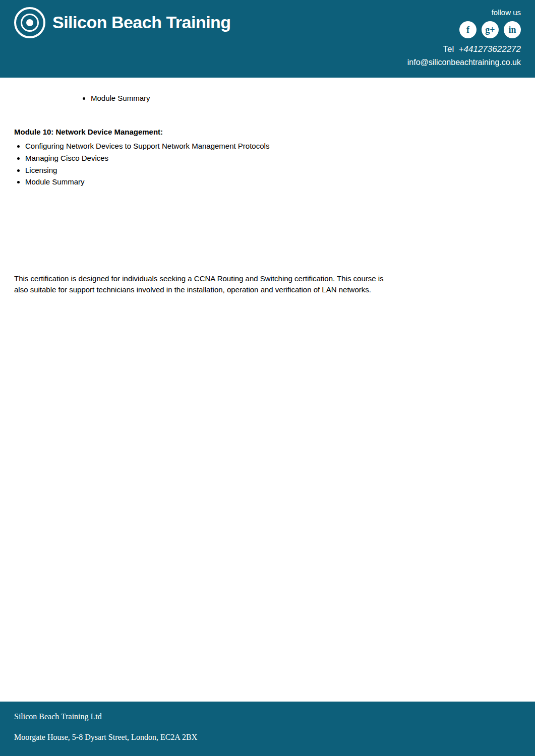Silicon Beach Training
follow us
f g+ in
Tel +441273622272
info@siliconbeachtraining.co.uk
Module Summary
Module 10: Network Device Management:
Configuring Network Devices to Support Network Management Protocols
Managing Cisco Devices
Licensing
Module Summary
This certification is designed for individuals seeking a CCNA Routing and Switching certification. This course is also suitable for support technicians involved in the installation, operation and verification of LAN networks.
Silicon Beach Training Ltd
Moorgate House, 5-8 Dysart Street, London, EC2A 2BX